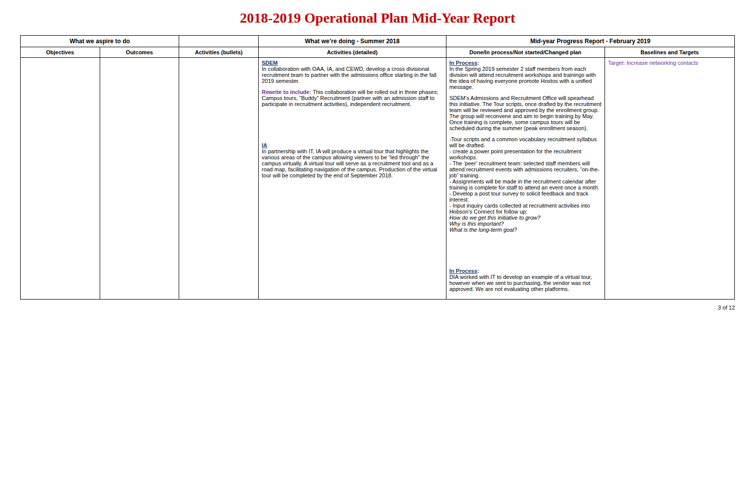2018-2019 Operational Plan Mid-Year Report
| What we aspire to do | | What we’re doing - Summer 2018 | Mid-year Progress Report - February 2019 |
| --- | --- | --- | --- |
| Objectives | Outcomes | Activities (bullets) | Activities (detailed) | Done/In process/Not started/Changed plan | Baselines and Targets |
| | | | SDEM In collaboration with OAA, IA, and CEWD, develop a cross divisional recruitment team to partner with the admissions office starting in the fall 2019 semester. Rewrite to include: This collaboration will be rolled out in three phases; Campus tours, “Buddy” Recruitment (partner with an admission staff to participate in recruitment activities), independent recruitment. IA In partnership with IT, IA will produce a virtual tour that highlights the various areas of the campus allowing viewers to be “led through” the campus virtually. A virtual tour will serve as a recruitment tool and as a road map, facilitating navigation of the campus. Production of the virtual tour will be completed by the end of September 2018. | In Process : In the Spring 2019 semester 2 staff members from each division will attend recruitment workshops and trainings with the idea of having everyone promote Hostos with a unified message. SDEM’s Admissions and Recruitment Office will spearhead this initiative. The Tour scripts, once drafted by the recruitment team will be reviewed and approved by the enrollment group. The group will reconvene and aim to begin training by May. Once training is complete, some campus tours will be scheduled during the summer (peak enrollment season). -Tour scripts and a common vocabulary recruitment syllabus will be drafted. - create a power point presentation for the recruitment workshops. - The ‘peer’ recruitment team: selected staff members will attend recruitment events with admissions recruiters, “on-the-job” training. - Assignments will be made in the recruitment calendar after training is complete for staff to attend an event once a month. - Develop a post tour survey to solicit feedback and track interest. - Input inquiry cards collected at recruitment activities into Hobson’s Connect for follow up: How do we get this initiative to grow? Why is this important? What is the long-term goal? In Process : DIA worked with IT to develop an example of a virtual tour, however when we sent to purchasing, the vendor was not approved. We are not evaluating other platforms. | Target: Increase networking contacts |
3 of 12